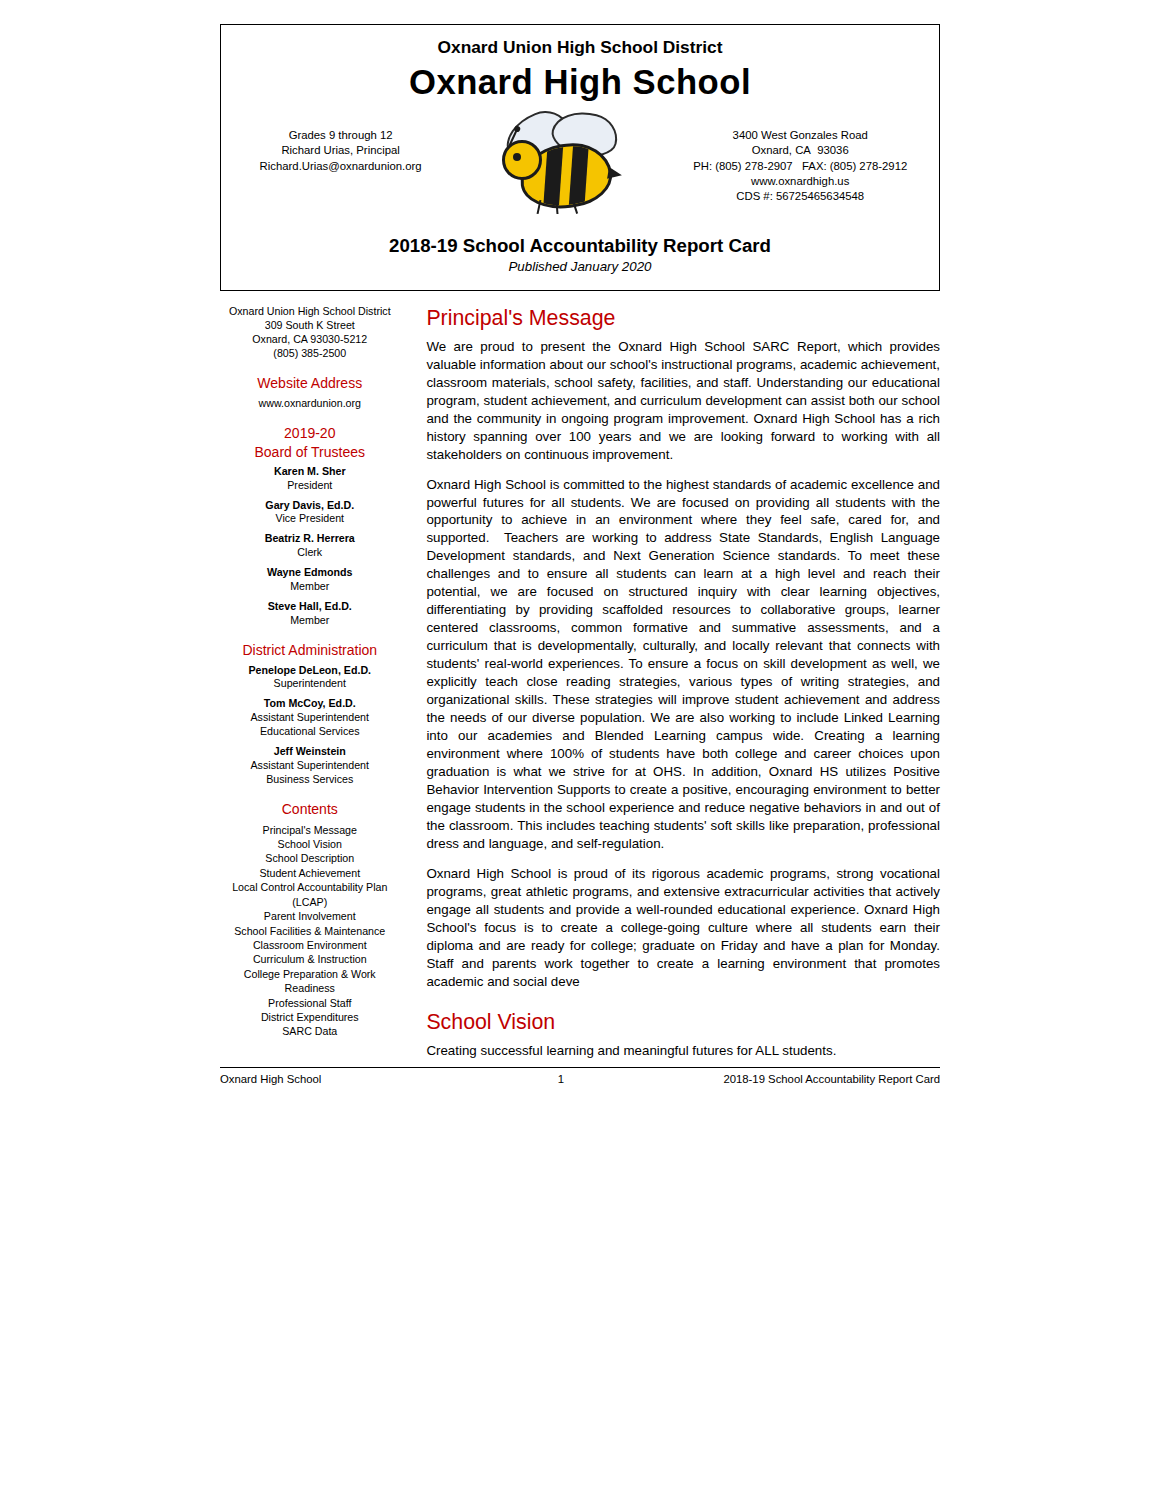Oxnard Union High School District
Oxnard High School
Grades 9 through 12
Richard Urias, Principal
Richard.Urias@oxnardunion.org
3400 West Gonzales Road
Oxnard, CA 93036
PH: (805) 278-2907 FAX: (805) 278-2912
www.oxnardhigh.us
CDS #: 56725465634548
2018-19 School Accountability Report Card
Published January 2020
Oxnard Union High School District
309 South K Street
Oxnard, CA 93030-5212
(805) 385-2500
Website Address
www.oxnardunion.org
2019-20
Board of Trustees
Karen M. Sher
President
Gary Davis, Ed.D.
Vice President
Beatriz R. Herrera
Clerk
Wayne Edmonds
Member
Steve Hall, Ed.D.
Member
District Administration
Penelope DeLeon, Ed.D.
Superintendent
Tom McCoy, Ed.D.
Assistant Superintendent
Educational Services
Jeff Weinstein
Assistant Superintendent
Business Services
Contents
Principal's Message
School Vision
School Description
Student Achievement
Local Control Accountability Plan (LCAP)
Parent Involvement
School Facilities & Maintenance
Classroom Environment
Curriculum & Instruction
College Preparation & Work Readiness
Professional Staff
District Expenditures
SARC Data
Principal's Message
We are proud to present the Oxnard High School SARC Report, which provides valuable information about our school's instructional programs, academic achievement, classroom materials, school safety, facilities, and staff. Understanding our educational program, student achievement, and curriculum development can assist both our school and the community in ongoing program improvement. Oxnard High School has a rich history spanning over 100 years and we are looking forward to working with all stakeholders on continuous improvement.
Oxnard High School is committed to the highest standards of academic excellence and powerful futures for all students. We are focused on providing all students with the opportunity to achieve in an environment where they feel safe, cared for, and supported. Teachers are working to address State Standards, English Language Development standards, and Next Generation Science standards. To meet these challenges and to ensure all students can learn at a high level and reach their potential, we are focused on structured inquiry with clear learning objectives, differentiating by providing scaffolded resources to collaborative groups, learner centered classrooms, common formative and summative assessments, and a curriculum that is developmentally, culturally, and locally relevant that connects with students' real-world experiences. To ensure a focus on skill development as well, we explicitly teach close reading strategies, various types of writing strategies, and organizational skills. These strategies will improve student achievement and address the needs of our diverse population. We are also working to include Linked Learning into our academies and Blended Learning campus wide. Creating a learning environment where 100% of students have both college and career choices upon graduation is what we strive for at OHS. In addition, Oxnard HS utilizes Positive Behavior Intervention Supports to create a positive, encouraging environment to better engage students in the school experience and reduce negative behaviors in and out of the classroom. This includes teaching students' soft skills like preparation, professional dress and language, and self-regulation.
Oxnard High School is proud of its rigorous academic programs, strong vocational programs, great athletic programs, and extensive extracurricular activities that actively engage all students and provide a well-rounded educational experience. Oxnard High School's focus is to create a college-going culture where all students earn their diploma and are ready for college; graduate on Friday and have a plan for Monday. Staff and parents work together to create a learning environment that promotes academic and social deve
School Vision
Creating successful learning and meaningful futures for ALL students.
Oxnard High School
1
2018-19 School Accountability Report Card